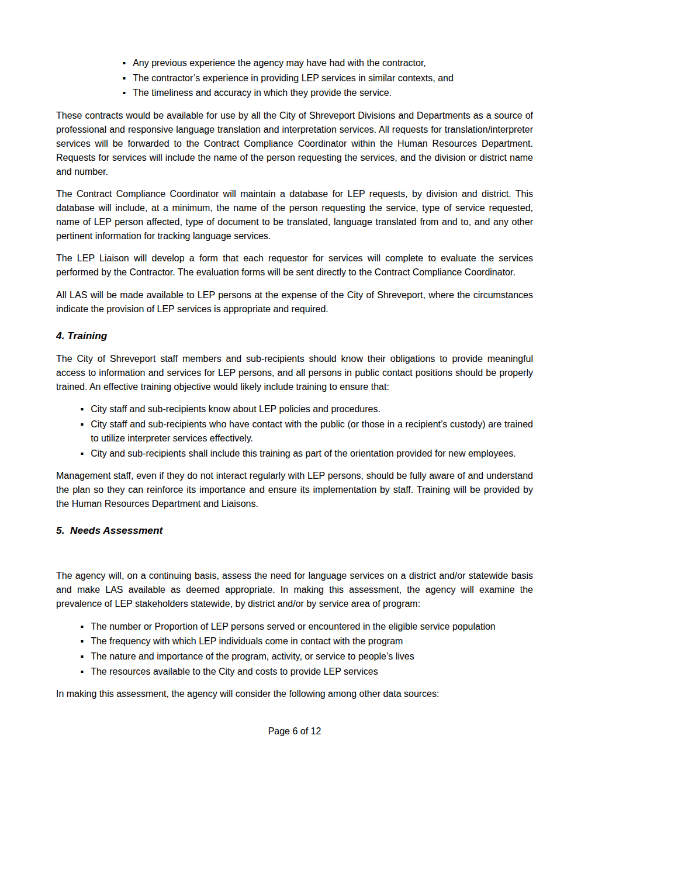Any previous experience the agency may have had with the contractor,
The contractor’s experience in providing LEP services in similar contexts, and
The timeliness and accuracy in which they provide the service.
These contracts would be available for use by all the City of Shreveport Divisions and Departments as a source of professional and responsive language translation and interpretation services. All requests for translation/interpreter services will be forwarded to the Contract Compliance Coordinator within the Human Resources Department. Requests for services will include the name of the person requesting the services, and the division or district name and number.
The Contract Compliance Coordinator will maintain a database for LEP requests, by division and district. This database will include, at a minimum, the name of the person requesting the service, type of service requested, name of LEP person affected, type of document to be translated, language translated from and to, and any other pertinent information for tracking language services.
The LEP Liaison will develop a form that each requestor for services will complete to evaluate the services performed by the Contractor. The evaluation forms will be sent directly to the Contract Compliance Coordinator.
All LAS will be made available to LEP persons at the expense of the City of Shreveport, where the circumstances indicate the provision of LEP services is appropriate and required.
4. Training
The City of Shreveport staff members and sub-recipients should know their obligations to provide meaningful access to information and services for LEP persons, and all persons in public contact positions should be properly trained. An effective training objective would likely include training to ensure that:
City staff and sub-recipients know about LEP policies and procedures.
City staff and sub-recipients who have contact with the public (or those in a recipient’s custody) are trained to utilize interpreter services effectively.
City and sub-recipients shall include this training as part of the orientation provided for new employees.
Management staff, even if they do not interact regularly with LEP persons, should be fully aware of and understand the plan so they can reinforce its importance and ensure its implementation by staff. Training will be provided by the Human Resources Department and Liaisons.
5. Needs Assessment
The agency will, on a continuing basis, assess the need for language services on a district and/or statewide basis and make LAS available as deemed appropriate. In making this assessment, the agency will examine the prevalence of LEP stakeholders statewide, by district and/or by service area of program:
The number or Proportion of LEP persons served or encountered in the eligible service population
The frequency with which LEP individuals come in contact with the program
The nature and importance of the program, activity, or service to people’s lives
The resources available to the City and costs to provide LEP services
In making this assessment, the agency will consider the following among other data sources:
Page 6 of 12